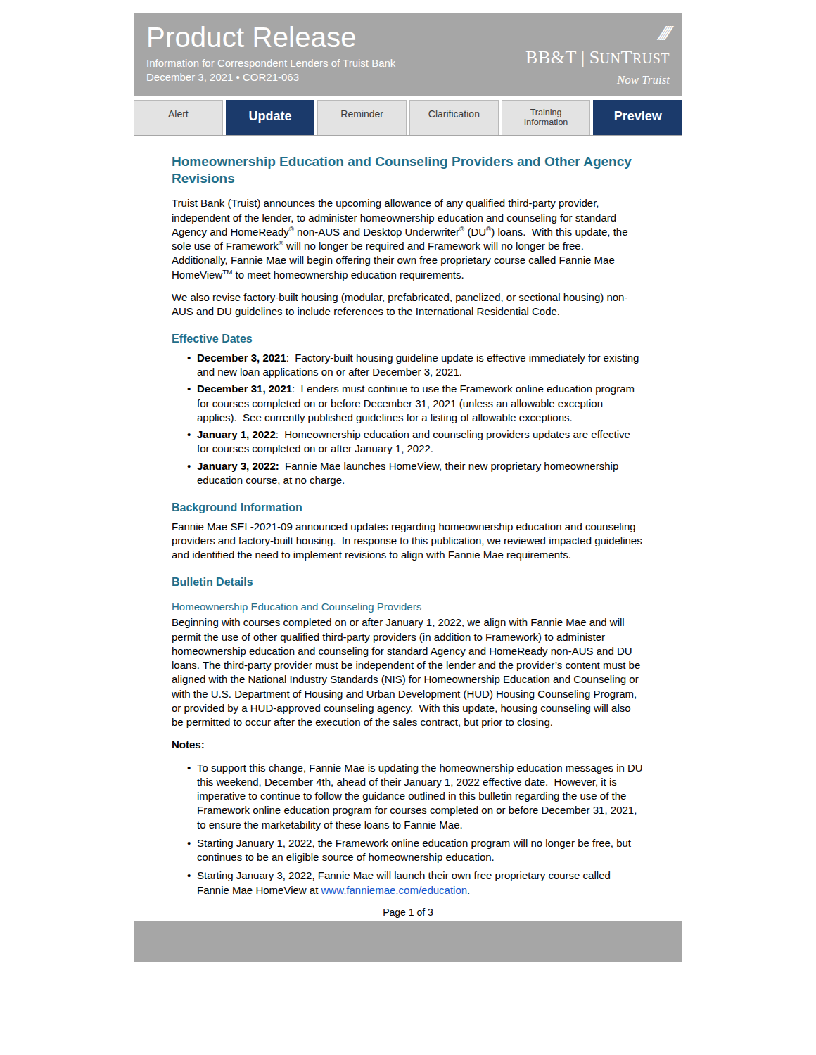Product Release
Information for Correspondent Lenders of Truist Bank
December 3, 2021 • COR21-063
⁄⁄⁄⁄
BB&T|SUNTRUST
Now Truist
Alert
Update
Reminder
Clarification
Training
Information
Preview
Homeownership Education and Counseling Providers and Other Agency Revisions
Truist Bank (Truist) announces the upcoming allowance of any qualified third-party provider, independent of the lender, to administer homeownership education and counseling for standard Agency and HomeReady® non-AUS and Desktop Underwriter® (DU®) loans. With this update, the sole use of Framework® will no longer be required and Framework will no longer be free. Additionally, Fannie Mae will begin offering their own free proprietary course called Fannie Mae HomeViewTM to meet homeownership education requirements.
We also revise factory-built housing (modular, prefabricated, panelized, or sectional housing) non-AUS and DU guidelines to include references to the International Residential Code.
Effective Dates
December 3, 2021: Factory-built housing guideline update is effective immediately for existing and new loan applications on or after December 3, 2021.
December 31, 2021: Lenders must continue to use the Framework online education program for courses completed on or before December 31, 2021 (unless an allowable exception applies). See currently published guidelines for a listing of allowable exceptions.
January 1, 2022: Homeownership education and counseling providers updates are effective for courses completed on or after January 1, 2022.
January 3, 2022: Fannie Mae launches HomeView, their new proprietary homeownership education course, at no charge.
Background Information
Fannie Mae SEL-2021-09 announced updates regarding homeownership education and counseling providers and factory-built housing. In response to this publication, we reviewed impacted guidelines and identified the need to implement revisions to align with Fannie Mae requirements.
Bulletin Details
Homeownership Education and Counseling Providers
Beginning with courses completed on or after January 1, 2022, we align with Fannie Mae and will permit the use of other qualified third-party providers (in addition to Framework) to administer homeownership education and counseling for standard Agency and HomeReady non-AUS and DU loans. The third-party provider must be independent of the lender and the provider’s content must be aligned with the National Industry Standards (NIS) for Homeownership Education and Counseling or with the U.S. Department of Housing and Urban Development (HUD) Housing Counseling Program, or provided by a HUD-approved counseling agency. With this update, housing counseling will also be permitted to occur after the execution of the sales contract, but prior to closing.
Notes:
To support this change, Fannie Mae is updating the homeownership education messages in DU this weekend, December 4th, ahead of their January 1, 2022 effective date. However, it is imperative to continue to follow the guidance outlined in this bulletin regarding the use of the Framework online education program for courses completed on or before December 31, 2021, to ensure the marketability of these loans to Fannie Mae.
Starting January 1, 2022, the Framework online education program will no longer be free, but continues to be an eligible source of homeownership education.
Starting January 3, 2022, Fannie Mae will launch their own free proprietary course called Fannie Mae HomeView at www.fanniemae.com/education.
Page 1 of 3